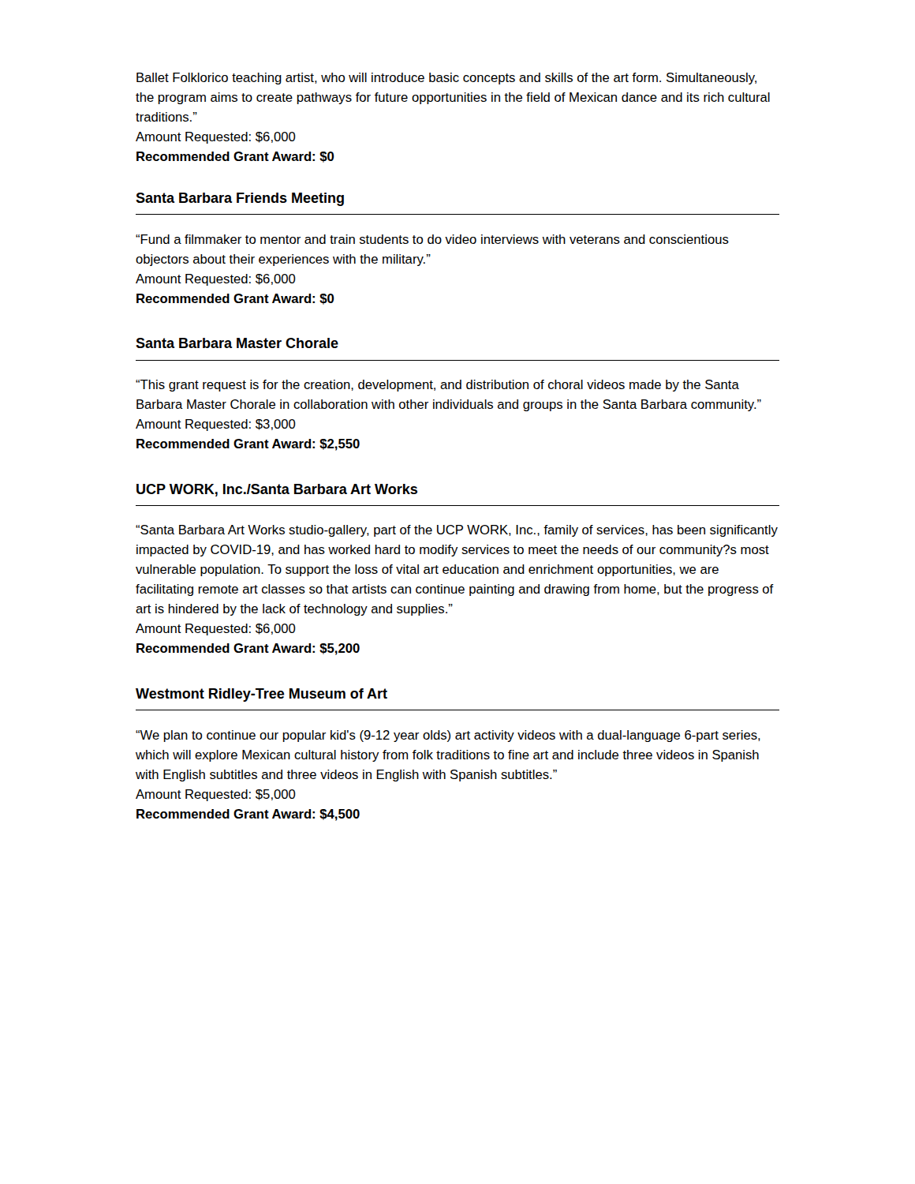Ballet Folklorico teaching artist, who will introduce basic concepts and skills of the art form. Simultaneously, the program aims to create pathways for future opportunities in the field of Mexican dance and its rich cultural traditions.”
Amount Requested: $6,000
Recommended Grant Award: $0
Santa Barbara Friends Meeting
“Fund a filmmaker to mentor and train students to do video interviews with veterans and conscientious objectors about their experiences with the military.”
Amount Requested: $6,000
Recommended Grant Award: $0
Santa Barbara Master Chorale
“This grant request is for the creation, development, and distribution of choral videos made by the Santa Barbara Master Chorale in collaboration with other individuals and groups in the Santa Barbara community.”
Amount Requested: $3,000
Recommended Grant Award: $2,550
UCP WORK, Inc./Santa Barbara Art Works
“Santa Barbara Art Works studio-gallery, part of the UCP WORK, Inc., family of services, has been significantly impacted by COVID-19, and has worked hard to modify services to meet the needs of our community?s most vulnerable population. To support the loss of vital art education and enrichment opportunities, we are facilitating remote art classes so that artists can continue painting and drawing from home, but the progress of art is hindered by the lack of technology and supplies.”
Amount Requested: $6,000
Recommended Grant Award: $5,200
Westmont Ridley-Tree Museum of Art
“We plan to continue our popular kid's (9-12 year olds) art activity videos with a dual-language 6-part series, which will explore Mexican cultural history from folk traditions to fine art and include three videos in Spanish with English subtitles and three videos in English with Spanish subtitles.”
Amount Requested: $5,000
Recommended Grant Award: $4,500